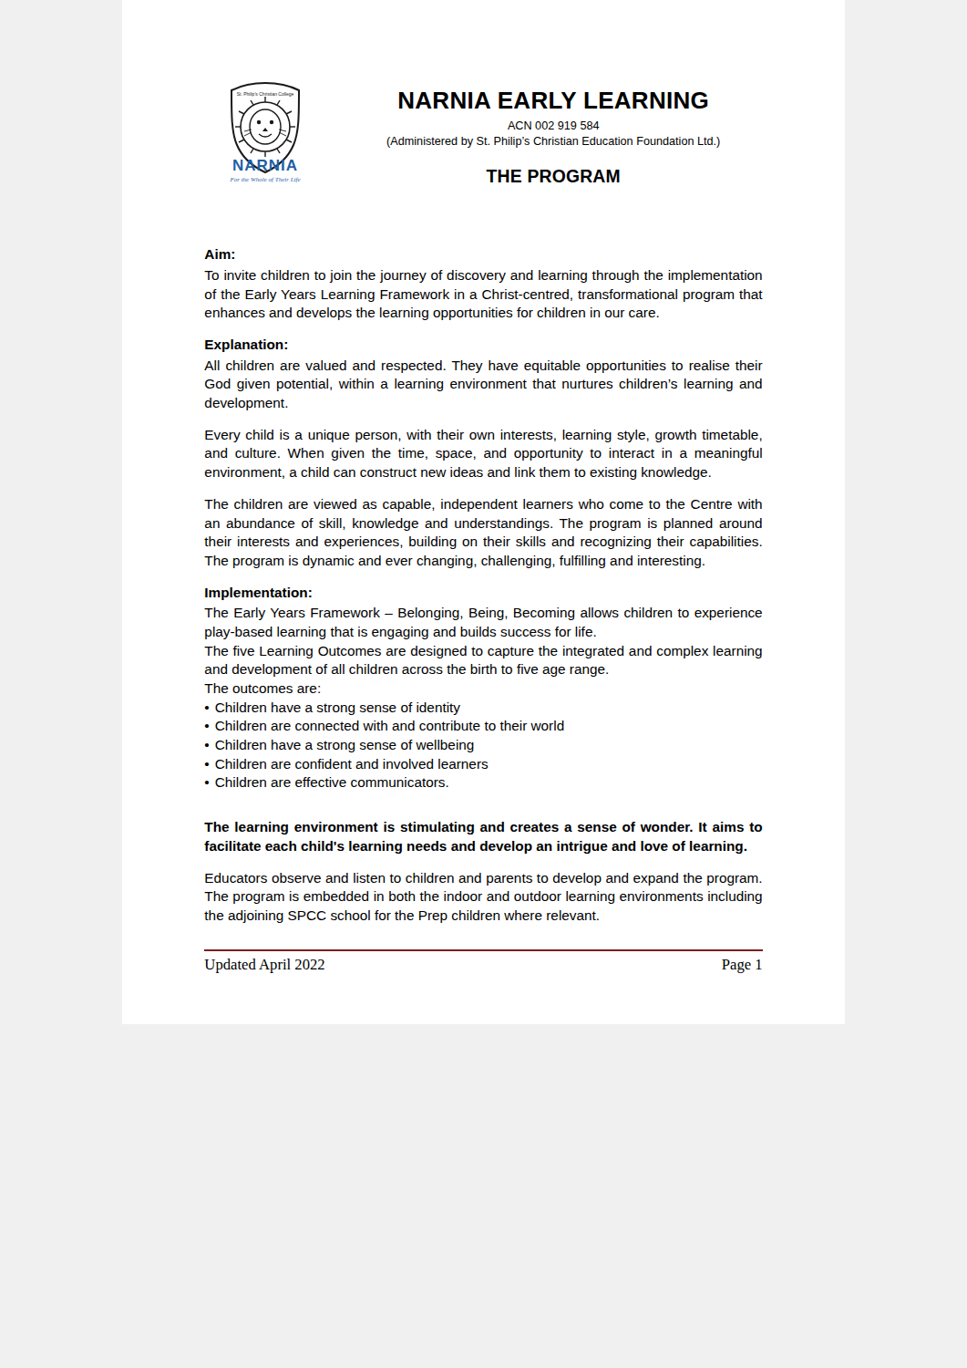St. Philip's Christian College NARNIA For the Whole of Their Life
NARNIA EARLY LEARNING
ACN 002 919 584
(Administered by St. Philip’s Christian Education Foundation Ltd.)
THE PROGRAM
Aim:
To invite children to join the journey of discovery and learning through the implementation of the Early Years Learning Framework in a Christ-centred, transformational program that enhances and develops the learning opportunities for children in our care.
Explanation:
All children are valued and respected. They have equitable opportunities to realise their God given potential, within a learning environment that nurtures children’s learning and development.
Every child is a unique person, with their own interests, learning style, growth timetable, and culture. When given the time, space, and opportunity to interact in a meaningful environment, a child can construct new ideas and link them to existing knowledge.
The children are viewed as capable, independent learners who come to the Centre with an abundance of skill, knowledge and understandings. The program is planned around their interests and experiences, building on their skills and recognizing their capabilities. The program is dynamic and ever changing, challenging, fulfilling and interesting.
Implementation:
The Early Years Framework – Belonging, Being, Becoming allows children to experience play-based learning that is engaging and builds success for life.
The five Learning Outcomes are designed to capture the integrated and complex learning and development of all children across the birth to five age range.
The outcomes are:
Children have a strong sense of identity
Children are connected with and contribute to their world
Children have a strong sense of wellbeing
Children are confident and involved learners
Children are effective communicators.
The learning environment is stimulating and creates a sense of wonder. It aims to facilitate each child's learning needs and develop an intrigue and love of learning.
Educators observe and listen to children and parents to develop and expand the program. The program is embedded in both the indoor and outdoor learning environments including the adjoining SPCC school for the Prep children where relevant.
Updated April 2022 Page 1